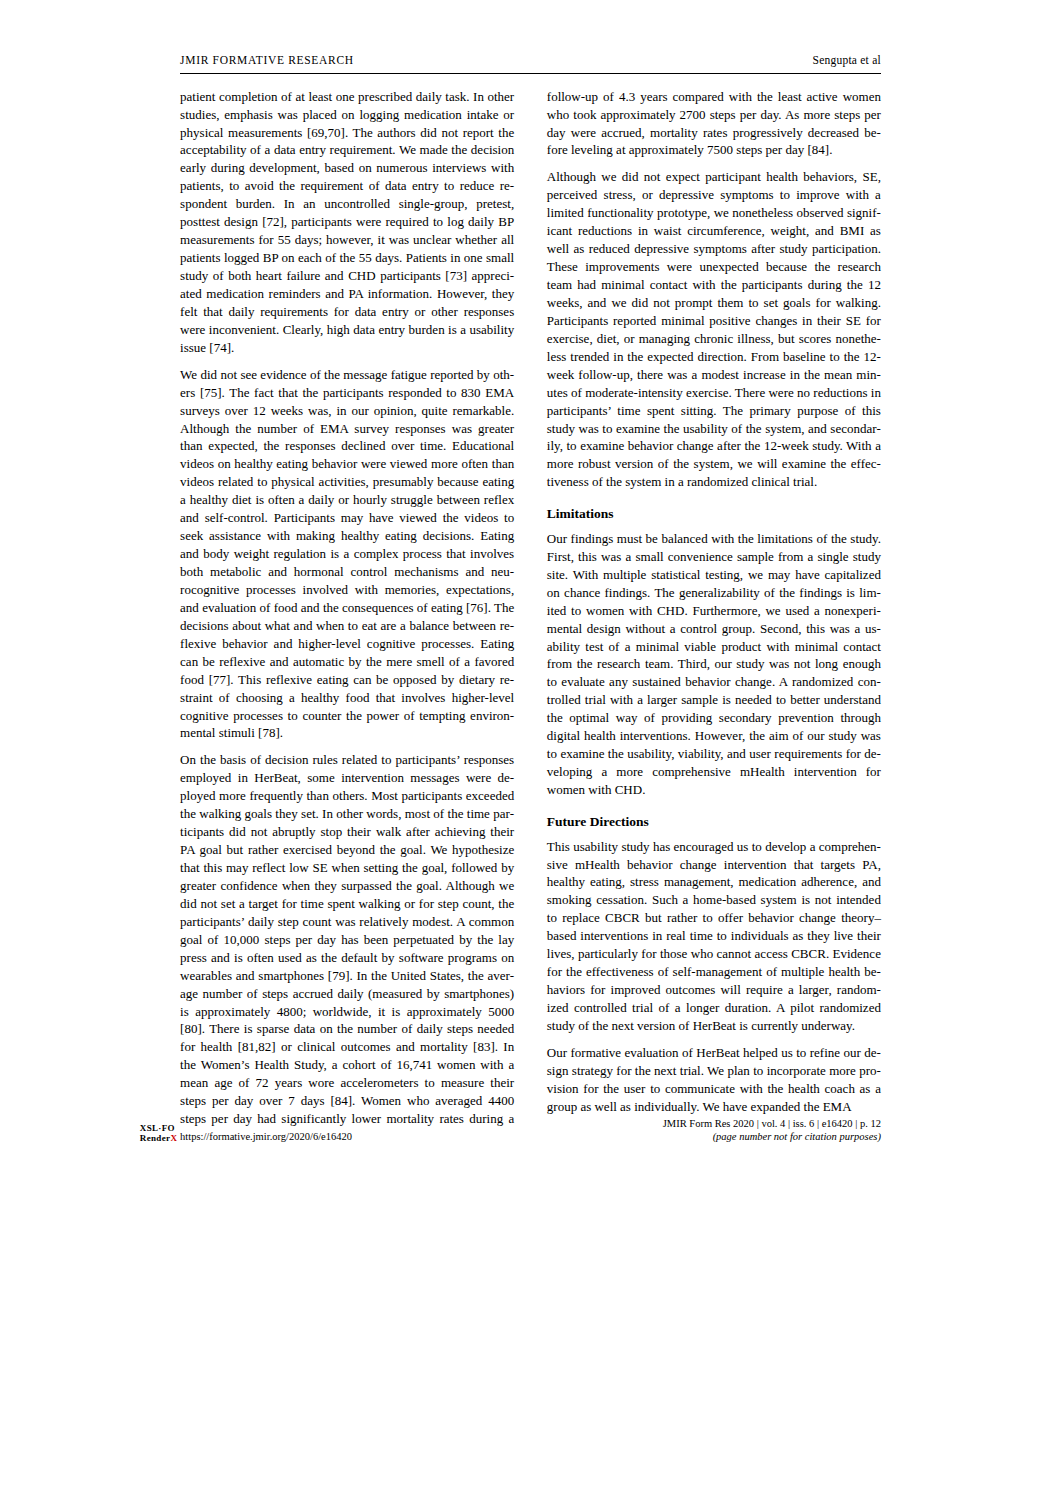JMIR Formative Research Sengupta et al
patient completion of at least one prescribed daily task. In other studies, emphasis was placed on logging medication intake or physical measurements [69,70]. The authors did not report the acceptability of a data entry requirement. We made the decision early during development, based on numerous interviews with patients, to avoid the requirement of data entry to reduce respondent burden. In an uncontrolled single-group, pretest, posttest design [72], participants were required to log daily BP measurements for 55 days; however, it was unclear whether all patients logged BP on each of the 55 days. Patients in one small study of both heart failure and CHD participants [73] appreciated medication reminders and PA information. However, they felt that daily requirements for data entry or other responses were inconvenient. Clearly, high data entry burden is a usability issue [74].
We did not see evidence of the message fatigue reported by others [75]. The fact that the participants responded to 830 EMA surveys over 12 weeks was, in our opinion, quite remarkable. Although the number of EMA survey responses was greater than expected, the responses declined over time. Educational videos on healthy eating behavior were viewed more often than videos related to physical activities, presumably because eating a healthy diet is often a daily or hourly struggle between reflex and self-control. Participants may have viewed the videos to seek assistance with making healthy eating decisions. Eating and body weight regulation is a complex process that involves both metabolic and hormonal control mechanisms and neurocognitive processes involved with memories, expectations, and evaluation of food and the consequences of eating [76]. The decisions about what and when to eat are a balance between reflexive behavior and higher-level cognitive processes. Eating can be reflexive and automatic by the mere smell of a favored food [77]. This reflexive eating can be opposed by dietary restraint of choosing a healthy food that involves higher-level cognitive processes to counter the power of tempting environmental stimuli [78].
On the basis of decision rules related to participants’ responses employed in HerBeat, some intervention messages were deployed more frequently than others. Most participants exceeded the walking goals they set. In other words, most of the time participants did not abruptly stop their walk after achieving their PA goal but rather exercised beyond the goal. We hypothesize that this may reflect low SE when setting the goal, followed by greater confidence when they surpassed the goal. Although we did not set a target for time spent walking or for step count, the participants’ daily step count was relatively modest. A common goal of 10,000 steps per day has been perpetuated by the lay press and is often used as the default by software programs on wearables and smartphones [79]. In the United States, the average number of steps accrued daily (measured by smartphones) is approximately 4800; worldwide, it is approximately 5000 [80]. There is sparse data on the number of daily steps needed for health [81,82] or clinical outcomes and mortality [83]. In the Women’s Health Study, a cohort of 16,741 women with a mean age of 72 years wore accelerometers to measure their steps per day over 7 days [84]. Women who averaged 4400 steps per day had significantly lower mortality rates during a follow-up of 4.3 years compared with the least active women who took approximately 2700 steps per day. As more steps per day were accrued, mortality rates progressively decreased before leveling at approximately 7500 steps per day [84].
Although we did not expect participant health behaviors, SE, perceived stress, or depressive symptoms to improve with a limited functionality prototype, we nonetheless observed significant reductions in waist circumference, weight, and BMI as well as reduced depressive symptoms after study participation. These improvements were unexpected because the research team had minimal contact with the participants during the 12 weeks, and we did not prompt them to set goals for walking. Participants reported minimal positive changes in their SE for exercise, diet, or managing chronic illness, but scores nonetheless trended in the expected direction. From baseline to the 12-week follow-up, there was a modest increase in the mean minutes of moderate-intensity exercise. There were no reductions in participants’ time spent sitting. The primary purpose of this study was to examine the usability of the system, and secondarily, to examine behavior change after the 12-week study. With a more robust version of the system, we will examine the effectiveness of the system in a randomized clinical trial.
Limitations
Our findings must be balanced with the limitations of the study. First, this was a small convenience sample from a single study site. With multiple statistical testing, we may have capitalized on chance findings. The generalizability of the findings is limited to women with CHD. Furthermore, we used a nonexperimental design without a control group. Second, this was a usability test of a minimal viable product with minimal contact from the research team. Third, our study was not long enough to evaluate any sustained behavior change. A randomized controlled trial with a larger sample is needed to better understand the optimal way of providing secondary prevention through digital health interventions. However, the aim of our study was to examine the usability, viability, and user requirements for developing a more comprehensive mHealth intervention for women with CHD.
Future Directions
This usability study has encouraged us to develop a comprehensive mHealth behavior change intervention that targets PA, healthy eating, stress management, medication adherence, and smoking cessation. Such a home-based system is not intended to replace CBCR but rather to offer behavior change theory–based interventions in real time to individuals as they live their lives, particularly for those who cannot access CBCR. Evidence for the effectiveness of self-management of multiple health behaviors for improved outcomes will require a larger, randomized controlled trial of a longer duration. A pilot randomized study of the next version of HerBeat is currently underway.
Our formative evaluation of HerBeat helped us to refine our design strategy for the next trial. We plan to incorporate more provision for the user to communicate with the health coach as a group as well as individually. We have expanded the EMA
https://formative.jmir.org/2020/6/e16420
JMIR Form Res 2020 | vol. 4 | iss. 6 | e16420 | p. 12
(page number not for citation purposes)
XSL·FO
RenderX